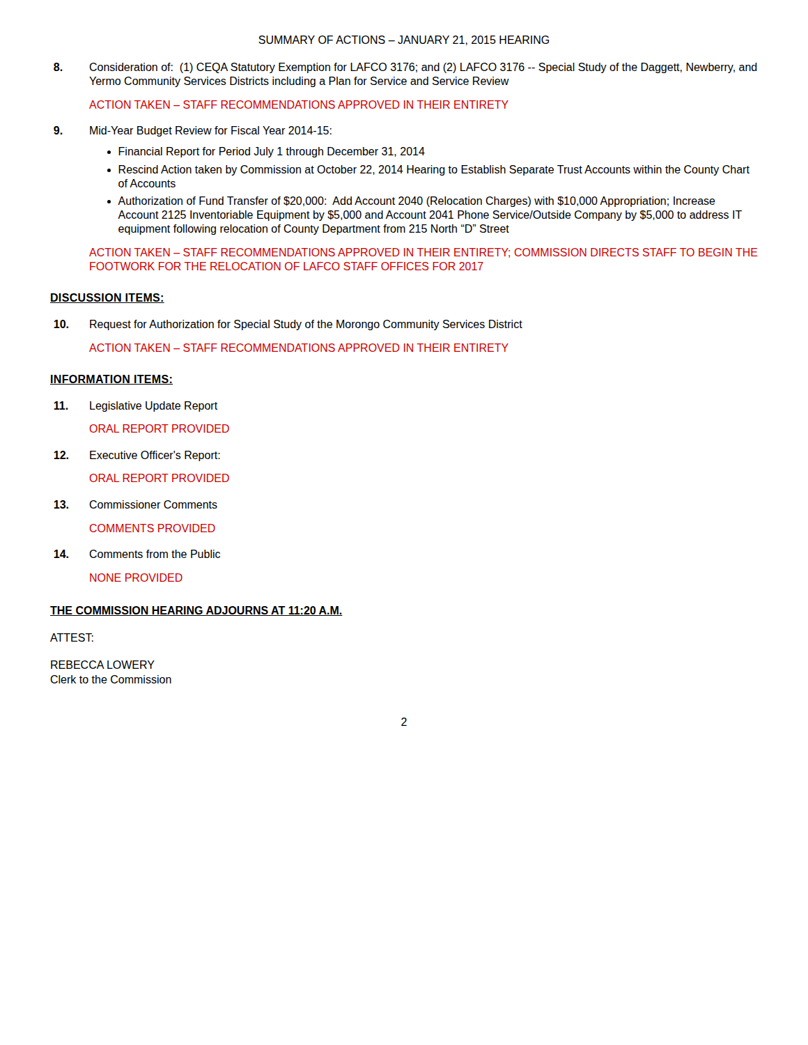SUMMARY OF ACTIONS – JANUARY 21, 2015 HEARING
8.
Consideration of: (1) CEQA Statutory Exemption for LAFCO 3176; and (2) LAFCO 3176 -- Special Study of the Daggett, Newberry, and Yermo Community Services Districts including a Plan for Service and Service Review
ACTION TAKEN – STAFF RECOMMENDATIONS APPROVED IN THEIR ENTIRETY
9.
Mid-Year Budget Review for Fiscal Year 2014-15:
Financial Report for Period July 1 through December 31, 2014
Rescind Action taken by Commission at October 22, 2014 Hearing to Establish Separate Trust Accounts within the County Chart of Accounts
Authorization of Fund Transfer of $20,000: Add Account 2040 (Relocation Charges) with $10,000 Appropriation; Increase Account 2125 Inventoriable Equipment by $5,000 and Account 2041 Phone Service/Outside Company by $5,000 to address IT equipment following relocation of County Department from 215 North “D” Street
ACTION TAKEN – STAFF RECOMMENDATIONS APPROVED IN THEIR ENTIRETY; COMMISSION DIRECTS STAFF TO BEGIN THE FOOTWORK FOR THE RELOCATION OF LAFCO STAFF OFFICES FOR 2017
DISCUSSION ITEMS:
10.
Request for Authorization for Special Study of the Morongo Community Services District
ACTION TAKEN – STAFF RECOMMENDATIONS APPROVED IN THEIR ENTIRETY
INFORMATION ITEMS:
11.
Legislative Update Report
ORAL REPORT PROVIDED
12.
Executive Officer's Report:
ORAL REPORT PROVIDED
13.
Commissioner Comments
COMMENTS PROVIDED
14.
Comments from the Public
NONE PROVIDED
THE COMMISSION HEARING ADJOURNS AT 11:20 A.M.
ATTEST:
REBECCA LOWERY
Clerk to the Commission
2